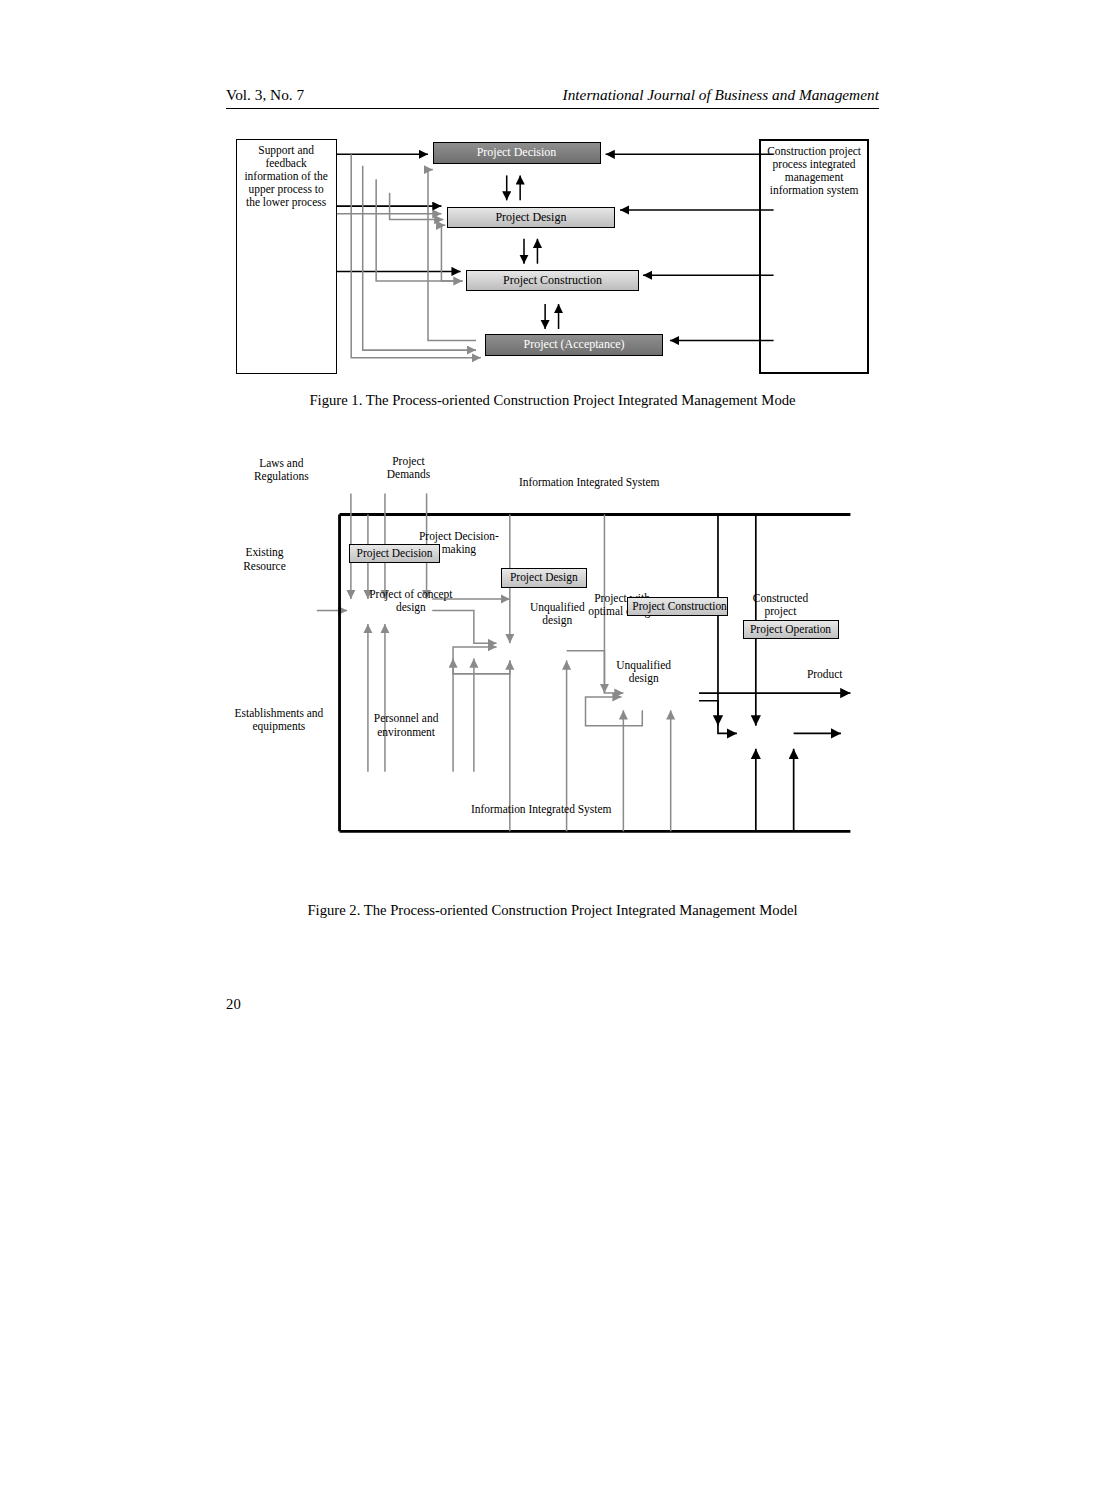Vol. 3, No. 7 International Journal of Business and Management
Support and feedback information of the upper process to the lower process
Construction project process integrated management information system
Project Decision
Project Design
Project Construction
Project (Acceptance)
Figure 1. The Process-oriented Construction Project Integrated Management Mode
Laws and Regulations
Project Demands
Information Integrated System
Existing Resource
Project Decision-making
Project of concept design
Unqualified design
Project with optimal design
Constructed project information
Unqualified design
Product
Establishments and equipments
Personnel and environment
Information Integrated System
Project Decision
Project Design
Project Construction
Project Operation
Figure 2. The Process-oriented Construction Project Integrated Management Model
20